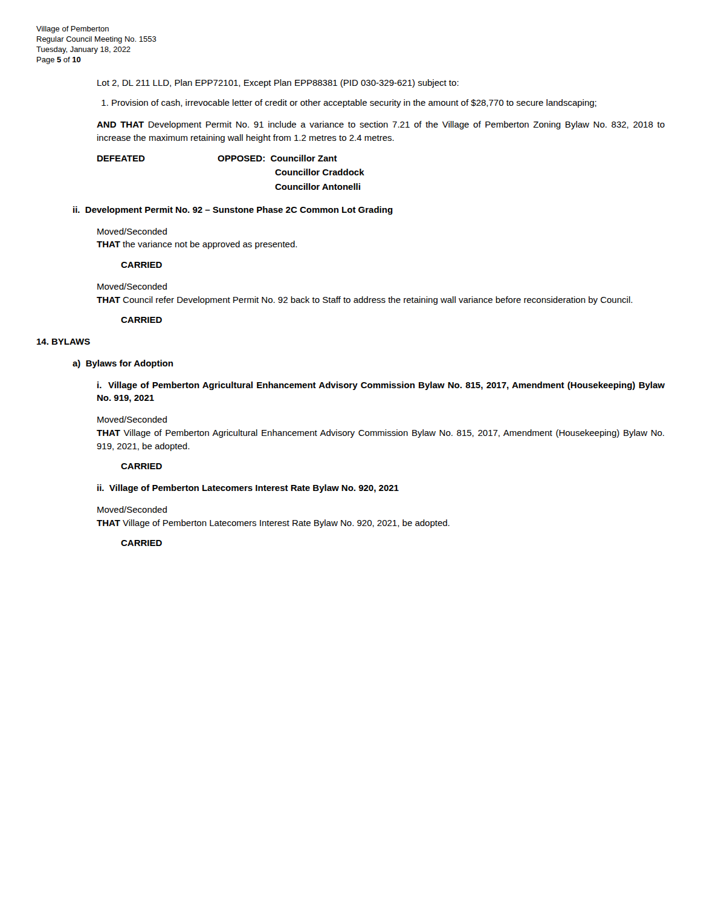Village of Pemberton
Regular Council Meeting No. 1553
Tuesday, January 18, 2022
Page 5 of 10
Lot 2, DL 211 LLD, Plan EPP72101, Except Plan EPP88381 (PID 030-329-621) subject to:
Provision of cash, irrevocable letter of credit or other acceptable security in the amount of $28,770 to secure landscaping;
AND THAT Development Permit No. 91 include a variance to section 7.21 of the Village of Pemberton Zoning Bylaw No. 832, 2018 to increase the maximum retaining wall height from 1.2 metres to 2.4 metres.
DEFEATED
OPPOSED: Councillor Zant
Councillor Craddock
Councillor Antonelli
ii. Development Permit No. 92 – Sunstone Phase 2C Common Lot Grading
Moved/Seconded
THAT the variance not be approved as presented.
CARRIED
Moved/Seconded
THAT Council refer Development Permit No. 92 back to Staff to address the retaining wall variance before reconsideration by Council.
CARRIED
14. BYLAWS
a) Bylaws for Adoption
i. Village of Pemberton Agricultural Enhancement Advisory Commission Bylaw No. 815, 2017, Amendment (Housekeeping) Bylaw No. 919, 2021
Moved/Seconded
THAT Village of Pemberton Agricultural Enhancement Advisory Commission Bylaw No. 815, 2017, Amendment (Housekeeping) Bylaw No. 919, 2021, be adopted.
CARRIED
ii. Village of Pemberton Latecomers Interest Rate Bylaw No. 920, 2021
Moved/Seconded
THAT Village of Pemberton Latecomers Interest Rate Bylaw No. 920, 2021, be adopted.
CARRIED